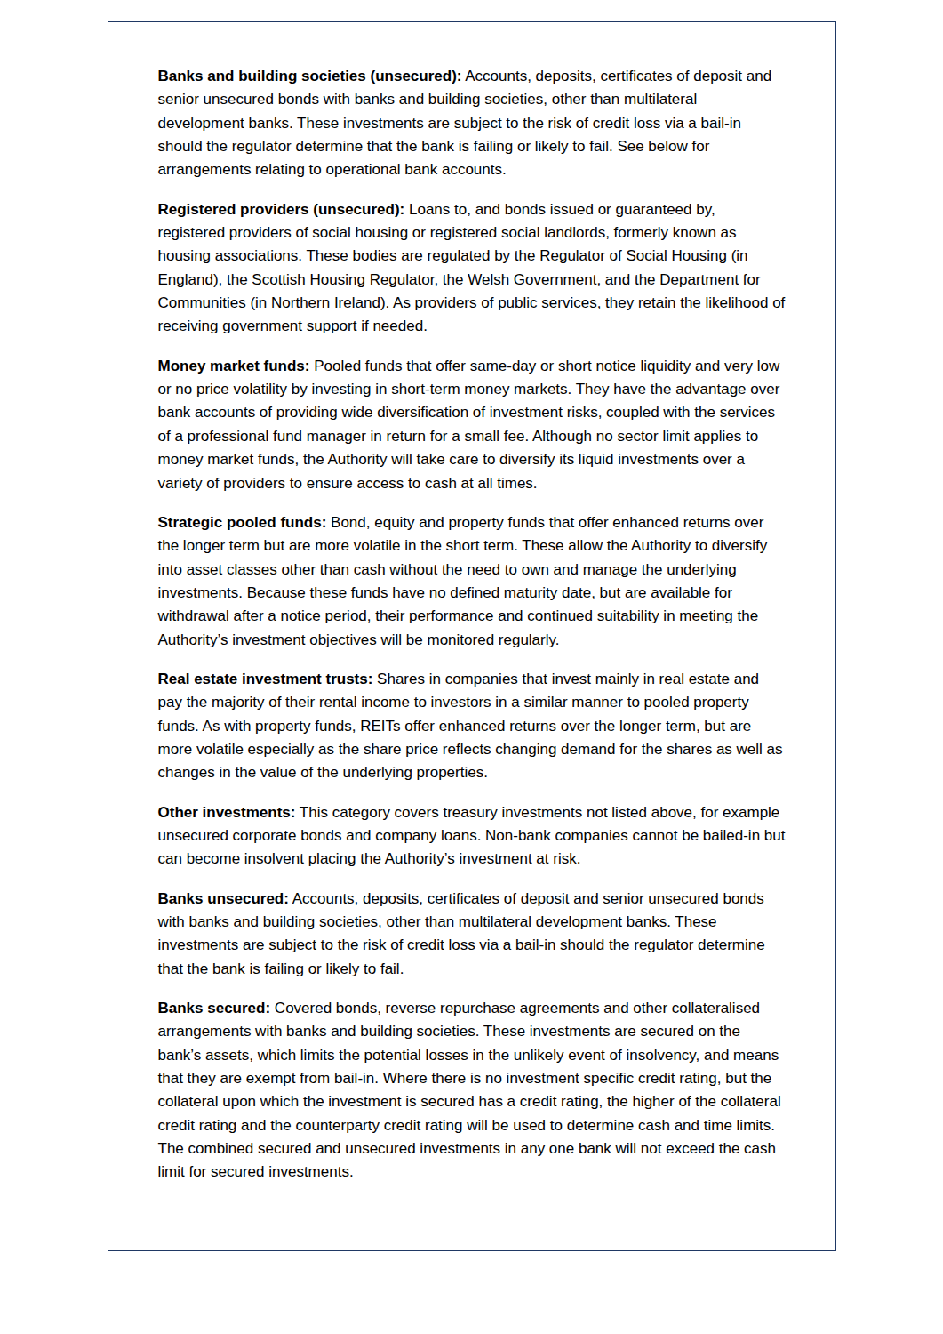Banks and building societies (unsecured): Accounts, deposits, certificates of deposit and senior unsecured bonds with banks and building societies, other than multilateral development banks. These investments are subject to the risk of credit loss via a bail-in should the regulator determine that the bank is failing or likely to fail. See below for arrangements relating to operational bank accounts.
Registered providers (unsecured): Loans to, and bonds issued or guaranteed by, registered providers of social housing or registered social landlords, formerly known as housing associations. These bodies are regulated by the Regulator of Social Housing (in England), the Scottish Housing Regulator, the Welsh Government, and the Department for Communities (in Northern Ireland). As providers of public services, they retain the likelihood of receiving government support if needed.
Money market funds: Pooled funds that offer same-day or short notice liquidity and very low or no price volatility by investing in short-term money markets. They have the advantage over bank accounts of providing wide diversification of investment risks, coupled with the services of a professional fund manager in return for a small fee. Although no sector limit applies to money market funds, the Authority will take care to diversify its liquid investments over a variety of providers to ensure access to cash at all times.
Strategic pooled funds: Bond, equity and property funds that offer enhanced returns over the longer term but are more volatile in the short term. These allow the Authority to diversify into asset classes other than cash without the need to own and manage the underlying investments. Because these funds have no defined maturity date, but are available for withdrawal after a notice period, their performance and continued suitability in meeting the Authority’s investment objectives will be monitored regularly.
Real estate investment trusts: Shares in companies that invest mainly in real estate and pay the majority of their rental income to investors in a similar manner to pooled property funds. As with property funds, REITs offer enhanced returns over the longer term, but are more volatile especially as the share price reflects changing demand for the shares as well as changes in the value of the underlying properties.
Other investments: This category covers treasury investments not listed above, for example unsecured corporate bonds and company loans. Non-bank companies cannot be bailed-in but can become insolvent placing the Authority’s investment at risk.
Banks unsecured: Accounts, deposits, certificates of deposit and senior unsecured bonds with banks and building societies, other than multilateral development banks. These investments are subject to the risk of credit loss via a bail-in should the regulator determine that the bank is failing or likely to fail.
Banks secured: Covered bonds, reverse repurchase agreements and other collateralised arrangements with banks and building societies. These investments are secured on the bank’s assets, which limits the potential losses in the unlikely event of insolvency, and means that they are exempt from bail-in. Where there is no investment specific credit rating, but the collateral upon which the investment is secured has a credit rating, the higher of the collateral credit rating and the counterparty credit rating will be used to determine cash and time limits. The combined secured and unsecured investments in any one bank will not exceed the cash limit for secured investments.